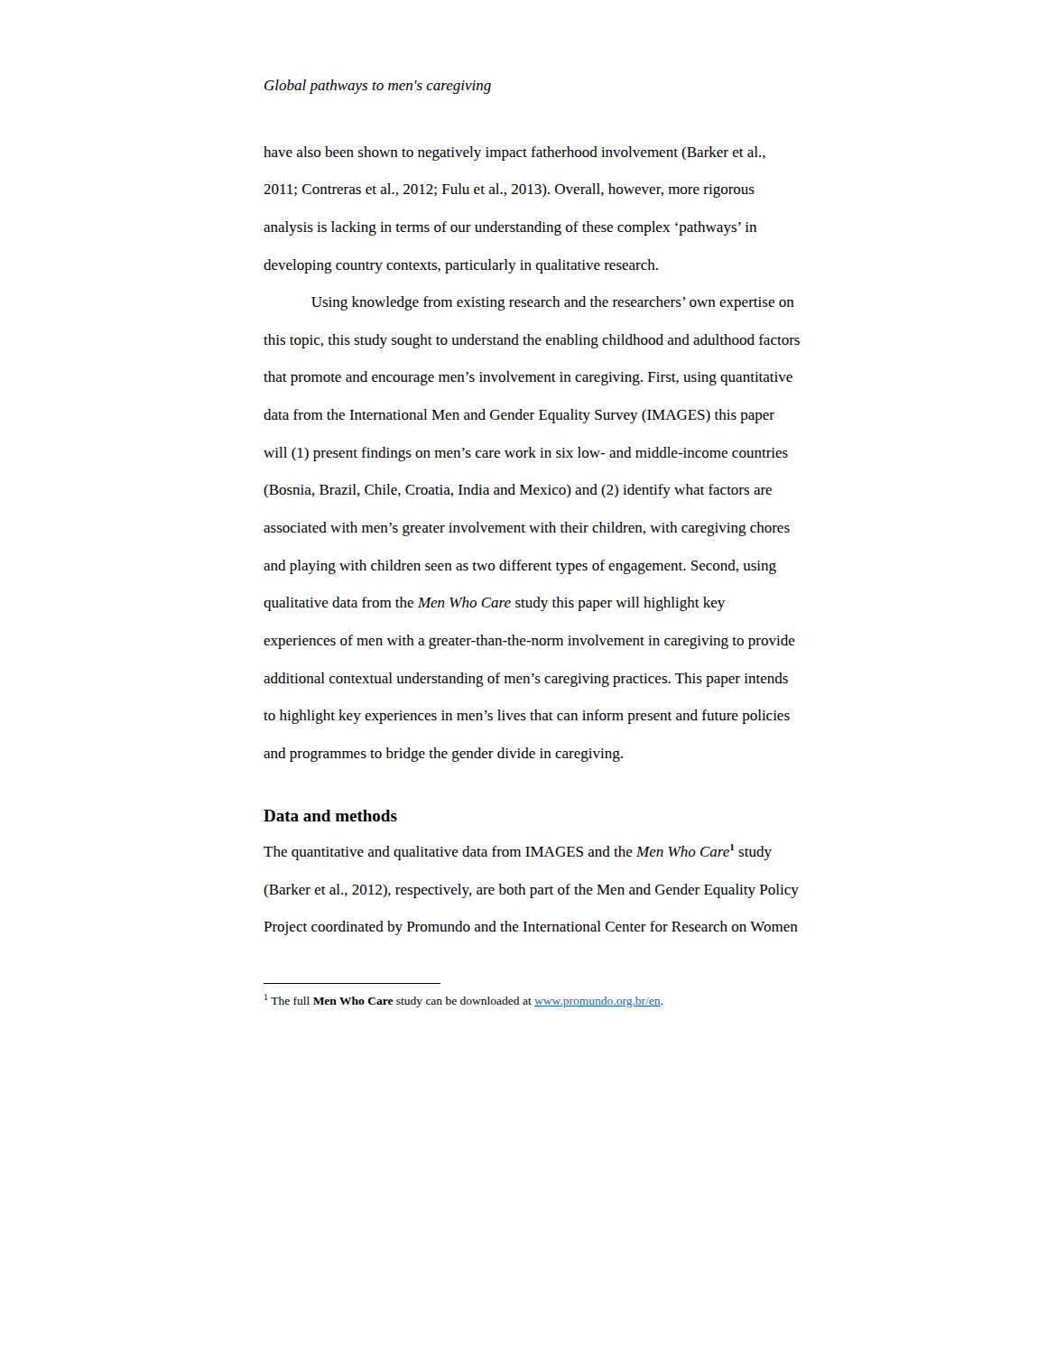Global pathways to men's caregiving
have also been shown to negatively impact fatherhood involvement (Barker et al., 2011; Contreras et al., 2012; Fulu et al., 2013). Overall, however, more rigorous analysis is lacking in terms of our understanding of these complex ‘pathways’ in developing country contexts, particularly in qualitative research.
Using knowledge from existing research and the researchers’ own expertise on this topic, this study sought to understand the enabling childhood and adulthood factors that promote and encourage men’s involvement in caregiving. First, using quantitative data from the International Men and Gender Equality Survey (IMAGES) this paper will (1) present findings on men’s care work in six low- and middle-income countries (Bosnia, Brazil, Chile, Croatia, India and Mexico) and (2) identify what factors are associated with men’s greater involvement with their children, with caregiving chores and playing with children seen as two different types of engagement. Second, using qualitative data from the Men Who Care study this paper will highlight key experiences of men with a greater-than-the-norm involvement in caregiving to provide additional contextual understanding of men’s caregiving practices. This paper intends to highlight key experiences in men’s lives that can inform present and future policies and programmes to bridge the gender divide in caregiving.
Data and methods
The quantitative and qualitative data from IMAGES and the Men Who Care1 study (Barker et al., 2012), respectively, are both part of the Men and Gender Equality Policy Project coordinated by Promundo and the International Center for Research on Women
1 The full Men Who Care study can be downloaded at www.promundo.org.br/en.